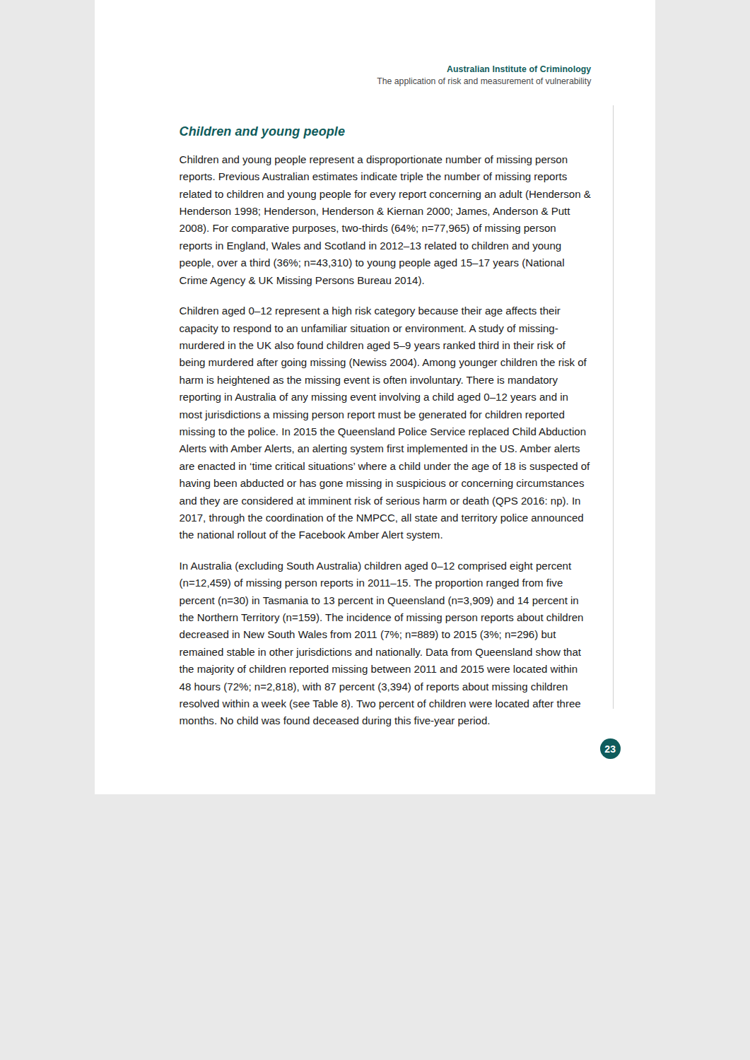Australian Institute of Criminology
The application of risk and measurement of vulnerability
Children and young people
Children and young people represent a disproportionate number of missing person reports. Previous Australian estimates indicate triple the number of missing reports related to children and young people for every report concerning an adult (Henderson & Henderson 1998; Henderson, Henderson & Kiernan 2000; James, Anderson & Putt 2008). For comparative purposes, two-thirds (64%; n=77,965) of missing person reports in England, Wales and Scotland in 2012–13 related to children and young people, over a third (36%; n=43,310) to young people aged 15–17 years (National Crime Agency & UK Missing Persons Bureau 2014).
Children aged 0–12 represent a high risk category because their age affects their capacity to respond to an unfamiliar situation or environment. A study of missing-murdered in the UK also found children aged 5–9 years ranked third in their risk of being murdered after going missing (Newiss 2004). Among younger children the risk of harm is heightened as the missing event is often involuntary. There is mandatory reporting in Australia of any missing event involving a child aged 0–12 years and in most jurisdictions a missing person report must be generated for children reported missing to the police. In 2015 the Queensland Police Service replaced Child Abduction Alerts with Amber Alerts, an alerting system first implemented in the US. Amber alerts are enacted in ‘time critical situations’ where a child under the age of 18 is suspected of having been abducted or has gone missing in suspicious or concerning circumstances and they are considered at imminent risk of serious harm or death (QPS 2016: np). In 2017, through the coordination of the NMPCC, all state and territory police announced the national rollout of the Facebook Amber Alert system.
In Australia (excluding South Australia) children aged 0–12 comprised eight percent (n=12,459) of missing person reports in 2011–15. The proportion ranged from five percent (n=30) in Tasmania to 13 percent in Queensland (n=3,909) and 14 percent in the Northern Territory (n=159). The incidence of missing person reports about children decreased in New South Wales from 2011 (7%; n=889) to 2015 (3%; n=296) but remained stable in other jurisdictions and nationally. Data from Queensland show that the majority of children reported missing between 2011 and 2015 were located within 48 hours (72%; n=2,818), with 87 percent (3,394) of reports about missing children resolved within a week (see Table 8). Two percent of children were located after three months. No child was found deceased during this five-year period.
23